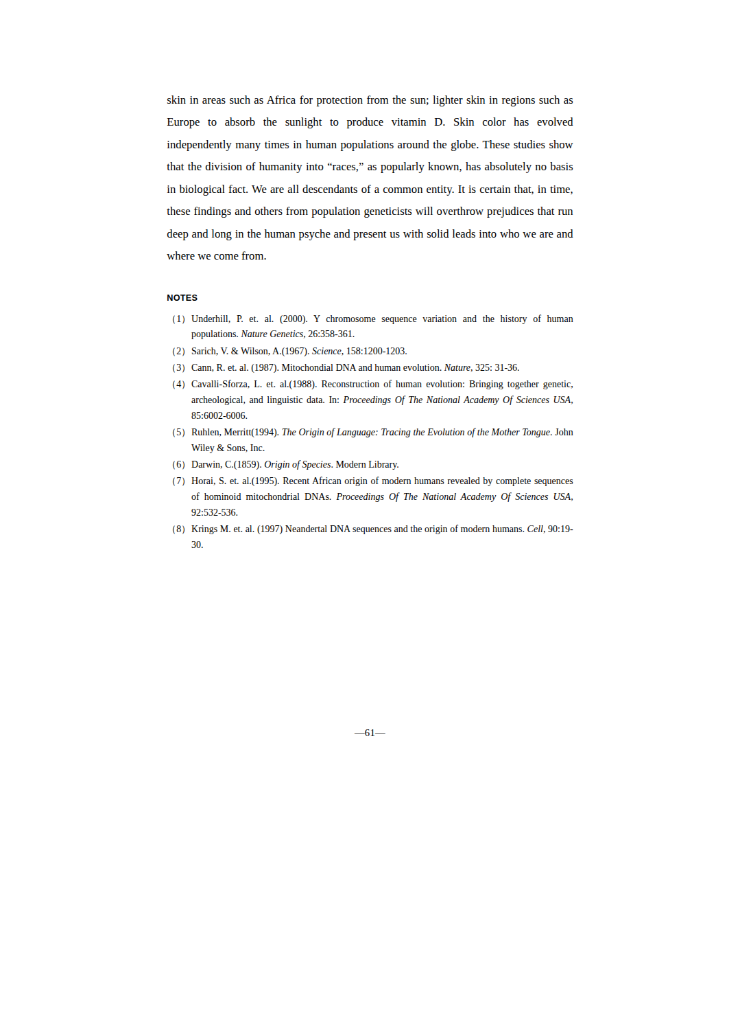skin in areas such as Africa for protection from the sun; lighter skin in regions such as Europe to absorb the sunlight to produce vitamin D. Skin color has evolved independently many times in human populations around the globe. These studies show that the division of humanity into “races,” as popularly known, has absolutely no basis in biological fact. We are all descendants of a common entity. It is certain that, in time, these findings and others from population geneticists will overthrow prejudices that run deep and long in the human psyche and present us with solid leads into who we are and where we come from.
NOTES
（1）Underhill, P. et. al. (2000). Y chromosome sequence variation and the history of human populations. Nature Genetics, 26:358-361.
（2）Sarich, V. & Wilson, A.(1967). Science, 158:1200-1203.
（3）Cann, R. et. al. (1987). Mitochondial DNA and human evolution. Nature, 325: 31-36.
（4）Cavalli-Sforza, L. et. al.(1988). Reconstruction of human evolution: Bringing together genetic, archeological, and linguistic data. In: Proceedings Of The National Academy Of Sciences USA, 85:6002-6006.
（5）Ruhlen, Merritt(1994). The Origin of Language: Tracing the Evolution of the Mother Tongue. John Wiley & Sons, Inc.
（6）Darwin, C.(1859). Origin of Species. Modern Library.
（7）Horai, S. et. al.(1995). Recent African origin of modern humans revealed by complete sequences of hominoid mitochondrial DNAs. Proceedings Of The National Academy Of Sciences USA, 92:532-536.
（8）Krings M. et. al. (1997) Neandertal DNA sequences and the origin of modern humans. Cell, 90:19-30.
—61—